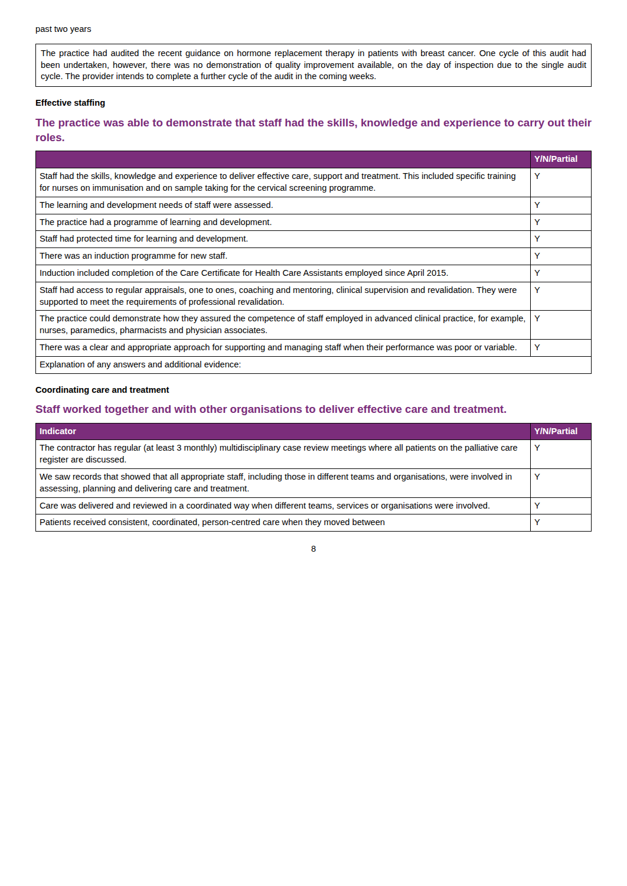past two years
The practice had audited the recent guidance on hormone replacement therapy in patients with breast cancer. One cycle of this audit had been undertaken, however, there was no demonstration of quality improvement available, on the day of inspection due to the single audit cycle. The provider intends to complete a further cycle of the audit in the coming weeks.
Effective staffing
The practice was able to demonstrate that staff had the skills, knowledge and experience to carry out their roles.
| | Y/N/Partial |
| --- | --- |
| Staff had the skills, knowledge and experience to deliver effective care, support and treatment. This included specific training for nurses on immunisation and on sample taking for the cervical screening programme. | Y |
| The learning and development needs of staff were assessed. | Y |
| The practice had a programme of learning and development. | Y |
| Staff had protected time for learning and development. | Y |
| There was an induction programme for new staff. | Y |
| Induction included completion of the Care Certificate for Health Care Assistants employed since April 2015. | Y |
| Staff had access to regular appraisals, one to ones, coaching and mentoring, clinical supervision and revalidation. They were supported to meet the requirements of professional revalidation. | Y |
| The practice could demonstrate how they assured the competence of staff employed in advanced clinical practice, for example, nurses, paramedics, pharmacists and physician associates. | Y |
| There was a clear and appropriate approach for supporting and managing staff when their performance was poor or variable. | Y |
| Explanation of any answers and additional evidence: |
Coordinating care and treatment
Staff worked together and with other organisations to deliver effective care and treatment.
| Indicator | Y/N/Partial |
| --- | --- |
| The contractor has regular (at least 3 monthly) multidisciplinary case review meetings where all patients on the palliative care register are discussed. | Y |
| We saw records that showed that all appropriate staff, including those in different teams and organisations, were involved in assessing, planning and delivering care and treatment. | Y |
| Care was delivered and reviewed in a coordinated way when different teams, services or organisations were involved. | Y |
| Patients received consistent, coordinated, person-centred care when they moved between | Y |
8